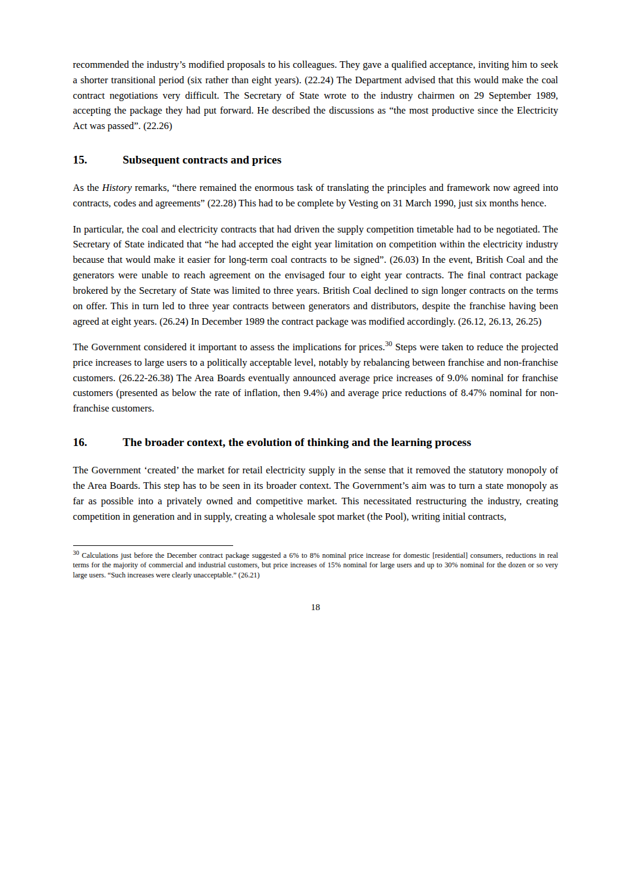recommended the industry’s modified proposals to his colleagues. They gave a qualified acceptance, inviting him to seek a shorter transitional period (six rather than eight years). (22.24) The Department advised that this would make the coal contract negotiations very difficult. The Secretary of State wrote to the industry chairmen on 29 September 1989, accepting the package they had put forward. He described the discussions as “the most productive since the Electricity Act was passed”. (22.26)
15. Subsequent contracts and prices
As the History remarks, “there remained the enormous task of translating the principles and framework now agreed into contracts, codes and agreements” (22.28) This had to be complete by Vesting on 31 March 1990, just six months hence.
In particular, the coal and electricity contracts that had driven the supply competition timetable had to be negotiated. The Secretary of State indicated that “he had accepted the eight year limitation on competition within the electricity industry because that would make it easier for long-term coal contracts to be signed”. (26.03) In the event, British Coal and the generators were unable to reach agreement on the envisaged four to eight year contracts. The final contract package brokered by the Secretary of State was limited to three years. British Coal declined to sign longer contracts on the terms on offer. This in turn led to three year contracts between generators and distributors, despite the franchise having been agreed at eight years. (26.24) In December 1989 the contract package was modified accordingly. (26.12, 26.13, 26.25)
The Government considered it important to assess the implications for prices.30 Steps were taken to reduce the projected price increases to large users to a politically acceptable level, notably by rebalancing between franchise and non-franchise customers. (26.22-26.38) The Area Boards eventually announced average price increases of 9.0% nominal for franchise customers (presented as below the rate of inflation, then 9.4%) and average price reductions of 8.47% nominal for non-franchise customers.
16. The broader context, the evolution of thinking and the learning process
The Government ‘created’ the market for retail electricity supply in the sense that it removed the statutory monopoly of the Area Boards. This step has to be seen in its broader context. The Government’s aim was to turn a state monopoly as far as possible into a privately owned and competitive market. This necessitated restructuring the industry, creating competition in generation and in supply, creating a wholesale spot market (the Pool), writing initial contracts,
30 Calculations just before the December contract package suggested a 6% to 8% nominal price increase for domestic [residential] consumers, reductions in real terms for the majority of commercial and industrial customers, but price increases of 15% nominal for large users and up to 30% nominal for the dozen or so very large users. “Such increases were clearly unacceptable.” (26.21)
18